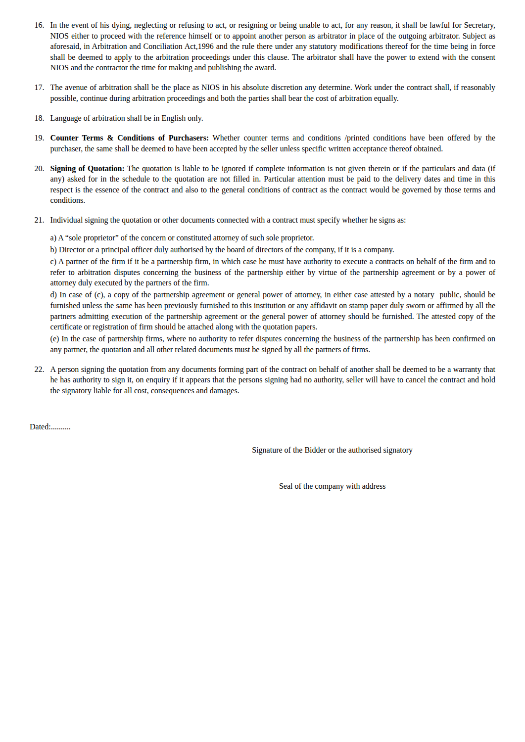In the event of his dying, neglecting or refusing to act, or resigning or being unable to act, for any reason, it shall be lawful for Secretary, NIOS either to proceed with the reference himself or to appoint another person as arbitrator in place of the outgoing arbitrator. Subject as aforesaid, in Arbitration and Conciliation Act,1996 and the rule there under any statutory modifications thereof for the time being in force shall be deemed to apply to the arbitration proceedings under this clause. The arbitrator shall have the power to extend with the consent NIOS and the contractor the time for making and publishing the award.
The avenue of arbitration shall be the place as NIOS in his absolute discretion any determine. Work under the contract shall, if reasonably possible, continue during arbitration proceedings and both the parties shall bear the cost of arbitration equally.
Language of arbitration shall be in English only.
Counter Terms & Conditions of Purchasers: Whether counter terms and conditions /printed conditions have been offered by the purchaser, the same shall be deemed to have been accepted by the seller unless specific written acceptance thereof obtained.
Signing of Quotation: The quotation is liable to be ignored if complete information is not given therein or if the particulars and data (if any) asked for in the schedule to the quotation are not filled in. Particular attention must be paid to the delivery dates and time in this respect is the essence of the contract and also to the general conditions of contract as the contract would be governed by those terms and conditions.
Individual signing the quotation or other documents connected with a contract must specify whether he signs as:
a) A “sole proprietor” of the concern or constituted attorney of such sole proprietor.
b) Director or a principal officer duly authorised by the board of directors of the company, if it is a company.
c) A partner of the firm if it be a partnership firm, in which case he must have authority to execute a contracts on behalf of the firm and to refer to arbitration disputes concerning the business of the partnership either by virtue of the partnership agreement or by a power of attorney duly executed by the partners of the firm.
d) In case of (c), a copy of the partnership agreement or general power of attorney, in either case attested by a notary public, should be furnished unless the same has been previously furnished to this institution or any affidavit on stamp paper duly sworn or affirmed by all the partners admitting execution of the partnership agreement or the general power of attorney should be furnished. The attested copy of the certificate or registration of firm should be attached along with the quotation papers.
(e) In the case of partnership firms, where no authority to refer disputes concerning the business of the partnership has been confirmed on any partner, the quotation and all other related documents must be signed by all the partners of firms.
A person signing the quotation from any documents forming part of the contract on behalf of another shall be deemed to be a warranty that he has authority to sign it, on enquiry if it appears that the persons signing had no authority, seller will have to cancel the contract and hold the signatory liable for all cost, consequences and damages.
Dated:..........
Signature of the Bidder or the authorised signatory
Seal of the company with address